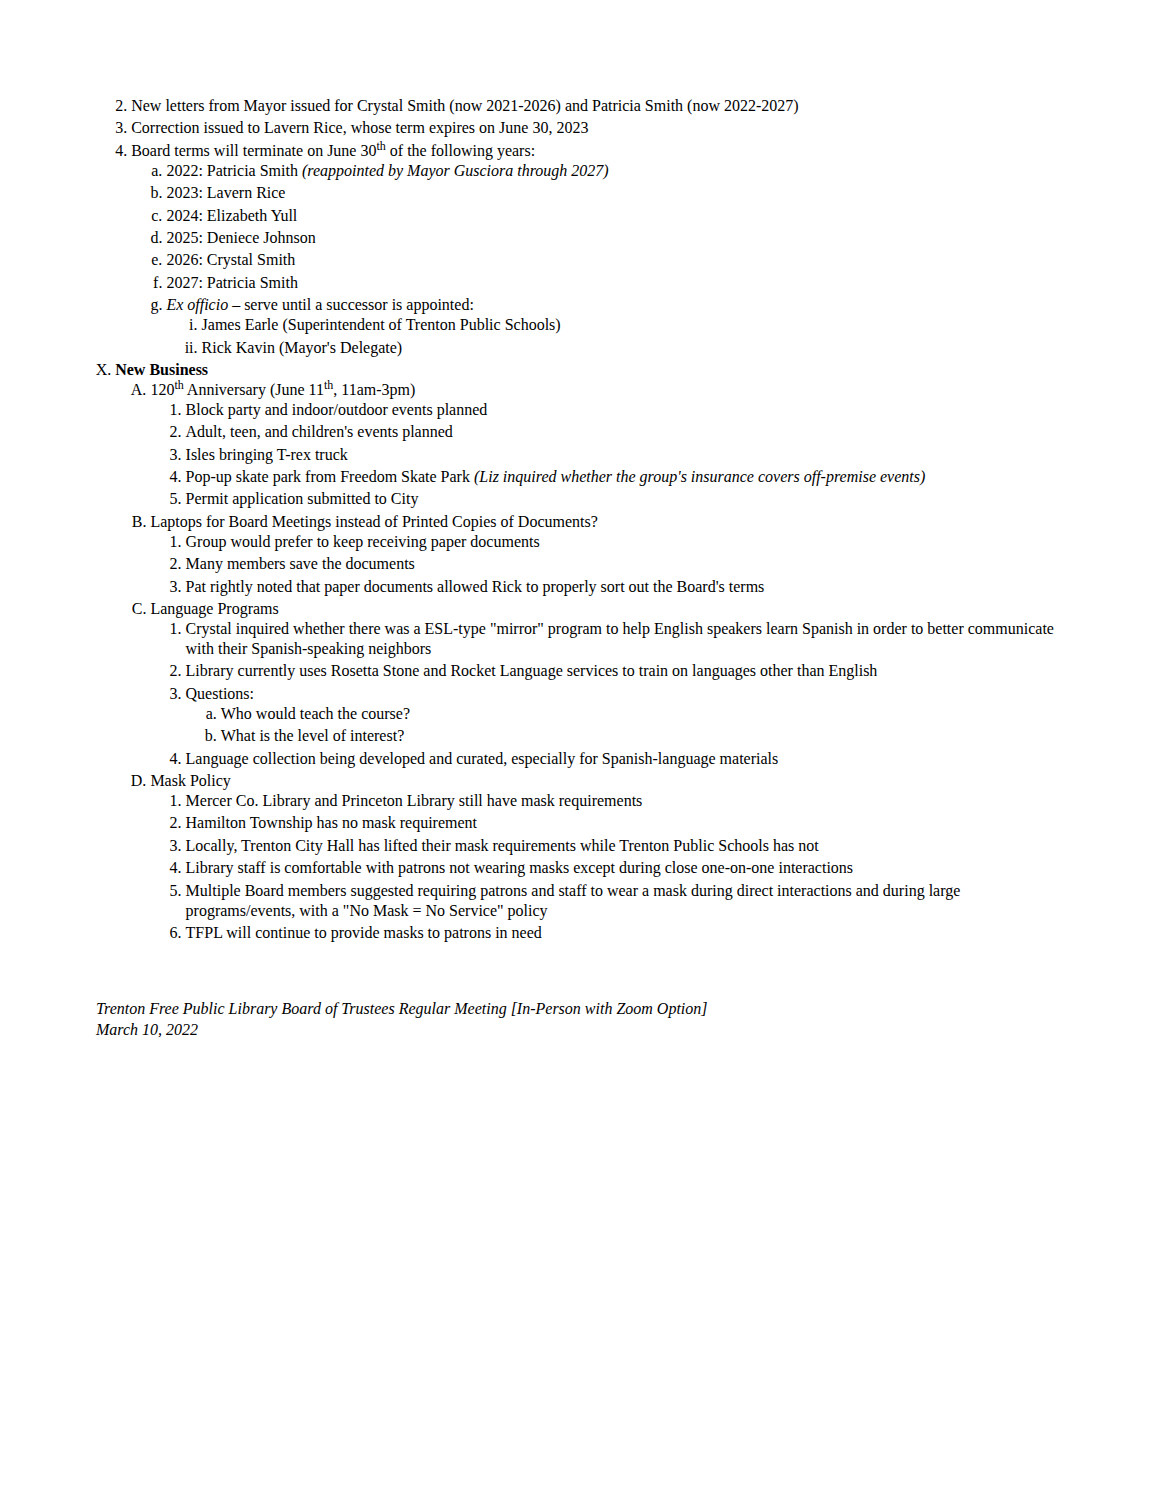New letters from Mayor issued for Crystal Smith (now 2021-2026) and Patricia Smith (now 2022-2027)
Correction issued to Lavern Rice, whose term expires on June 30, 2023
Board terms will terminate on June 30th of the following years:
2022: Patricia Smith (reappointed by Mayor Gusciora through 2027)
2023: Lavern Rice
2024: Elizabeth Yull
2025: Deniece Johnson
2026: Crystal Smith
2027: Patricia Smith
Ex officio – serve until a successor is appointed:
James Earle (Superintendent of Trenton Public Schools)
Rick Kavin (Mayor's Delegate)
New Business
120th Anniversary (June 11th, 11am-3pm)
Block party and indoor/outdoor events planned
Adult, teen, and children's events planned
Isles bringing T-rex truck
Pop-up skate park from Freedom Skate Park (Liz inquired whether the group's insurance covers off-premise events)
Permit application submitted to City
Laptops for Board Meetings instead of Printed Copies of Documents?
Group would prefer to keep receiving paper documents
Many members save the documents
Pat rightly noted that paper documents allowed Rick to properly sort out the Board's terms
Language Programs
Crystal inquired whether there was a ESL-type "mirror" program to help English speakers learn Spanish in order to better communicate with their Spanish-speaking neighbors
Library currently uses Rosetta Stone and Rocket Language services to train on languages other than English
Questions:
Who would teach the course?
What is the level of interest?
Language collection being developed and curated, especially for Spanish-language materials
Mask Policy
Mercer Co. Library and Princeton Library still have mask requirements
Hamilton Township has no mask requirement
Locally, Trenton City Hall has lifted their mask requirements while Trenton Public Schools has not
Library staff is comfortable with patrons not wearing masks except during close one-on-one interactions
Multiple Board members suggested requiring patrons and staff to wear a mask during direct interactions and during large programs/events, with a "No Mask = No Service" policy
TFPL will continue to provide masks to patrons in need
Trenton Free Public Library Board of Trustees Regular Meeting [In-Person with Zoom Option]
March 10, 2022